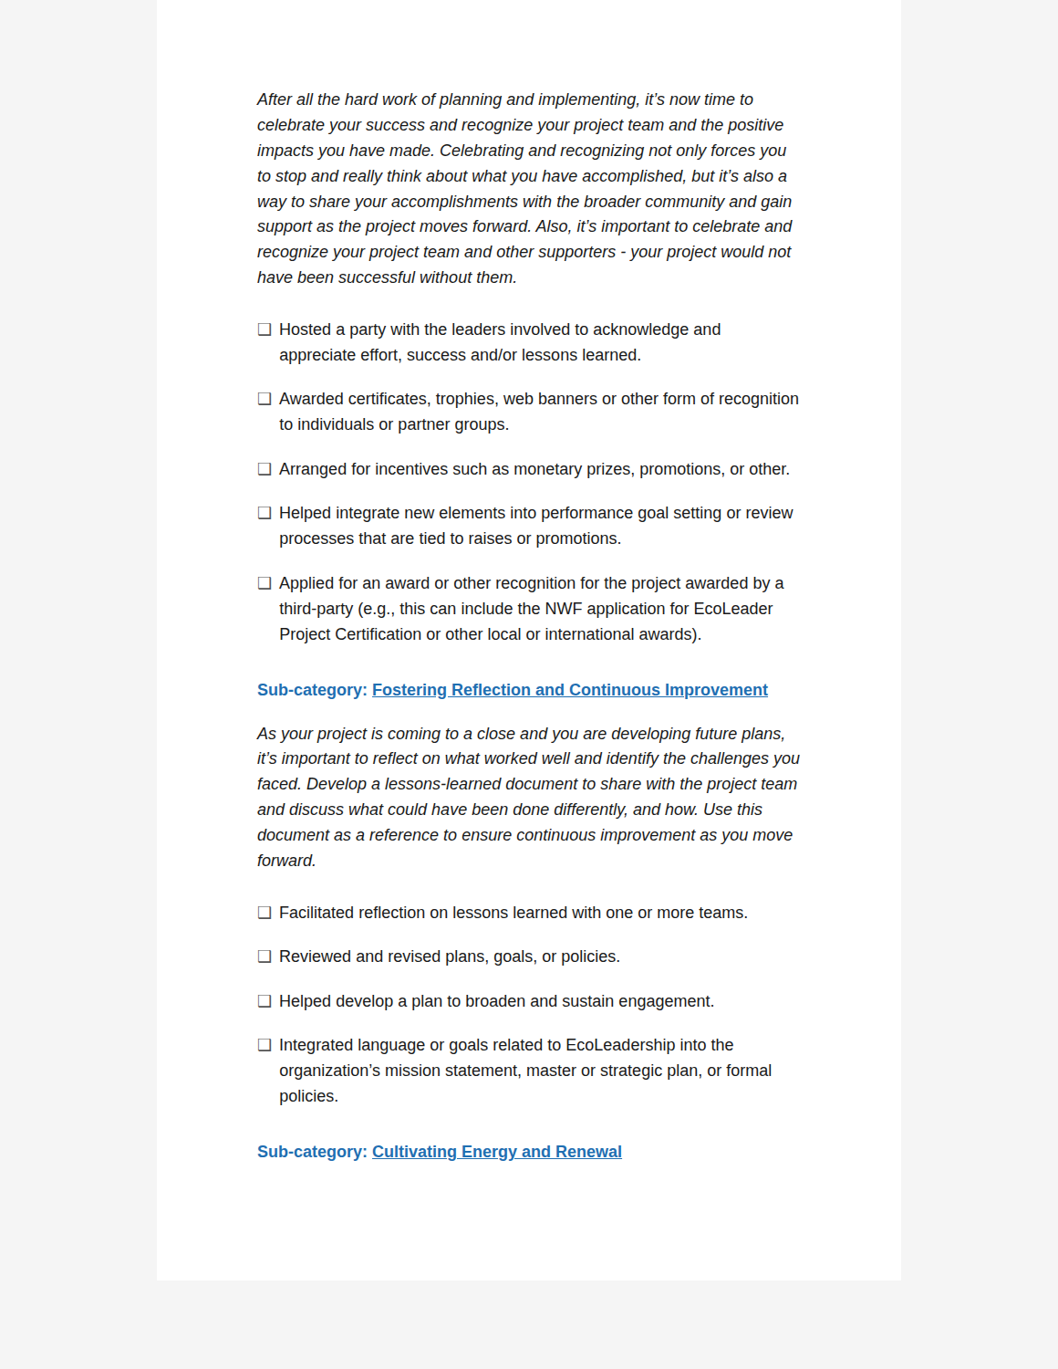After all the hard work of planning and implementing, it’s now time to celebrate your success and recognize your project team and the positive impacts you have made. Celebrating and recognizing not only forces you to stop and really think about what you have accomplished, but it’s also a way to share your accomplishments with the broader community and gain support as the project moves forward. Also, it’s important to celebrate and recognize your project team and other supporters - your project would not have been successful without them.
Hosted a party with the leaders involved to acknowledge and appreciate effort, success and/or lessons learned.
Awarded certificates, trophies, web banners or other form of recognition to individuals or partner groups.
Arranged for incentives such as monetary prizes, promotions, or other.
Helped integrate new elements into performance goal setting or review processes that are tied to raises or promotions.
Applied for an award or other recognition for the project awarded by a third-party (e.g., this can include the NWF application for EcoLeader Project Certification or other local or international awards).
Sub-category: Fostering Reflection and Continuous Improvement
As your project is coming to a close and you are developing future plans, it’s important to reflect on what worked well and identify the challenges you faced. Develop a lessons-learned document to share with the project team and discuss what could have been done differently, and how. Use this document as a reference to ensure continuous improvement as you move forward.
Facilitated reflection on lessons learned with one or more teams.
Reviewed and revised plans, goals, or policies.
Helped develop a plan to broaden and sustain engagement.
Integrated language or goals related to EcoLeadership into the organization’s mission statement, master or strategic plan, or formal policies.
Sub-category: Cultivating Energy and Renewal